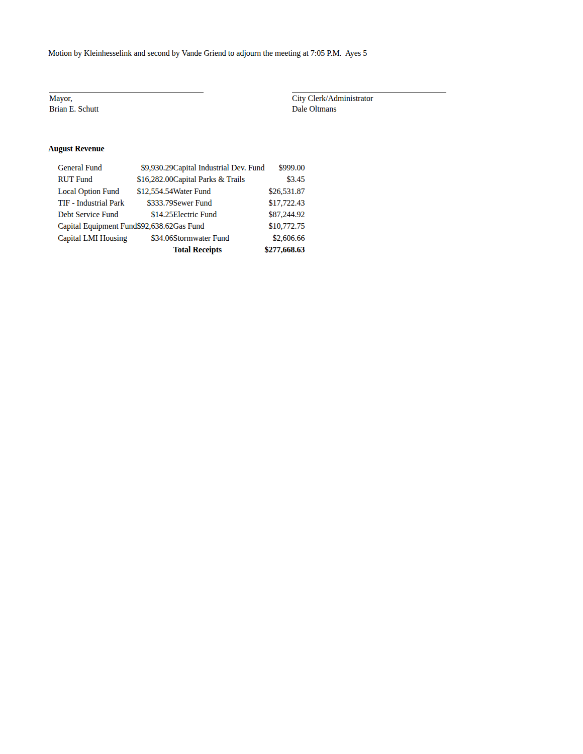Motion by Kleinhesselink and second by Vande Griend to adjourn the meeting at 7:05 P.M. Ayes 5
| Mayor, Brian E. Schutt | City Clerk/Administrator Dale Oltmans |
August Revenue
| General Fund | $9,930.29 | Capital Industrial Dev. Fund | $999.00 |
| RUT Fund | $16,282.00 | Capital Parks & Trails | $3.45 |
| Local Option Fund | $12,554.54 | Water Fund | $26,531.87 |
| TIF - Industrial Park | $333.79 | Sewer Fund | $17,722.43 |
| Debt Service Fund | $14.25 | Electric Fund | $87,244.92 |
| Capital Equipment Fund | $92,638.62 | Gas Fund | $10,772.75 |
| Capital LMI Housing | $34.06 | Stormwater Fund | $2,606.66 |
| | | Total Receipts | $277,668.63 |